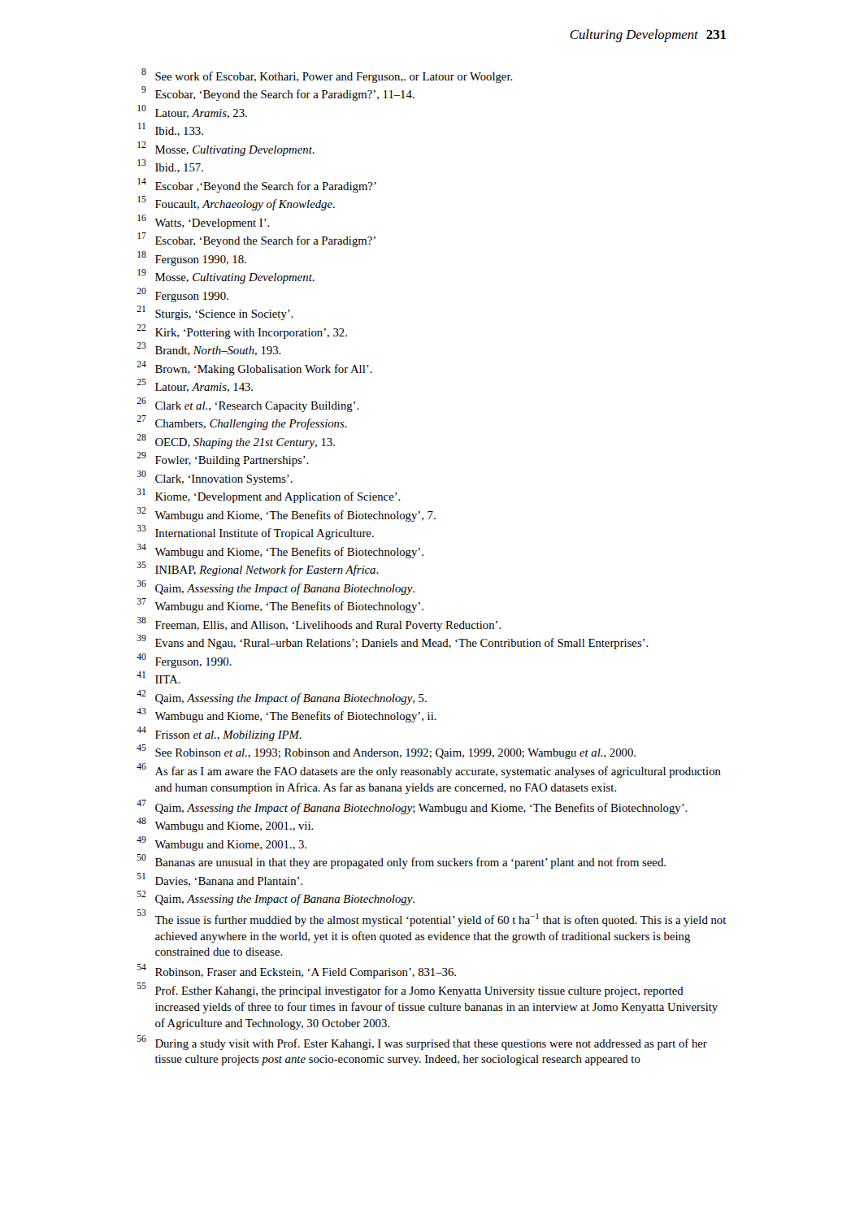Culturing Development231
8 See work of Escobar, Kothari, Power and Ferguson,. or Latour or Woolger.
9 Escobar, ‘Beyond the Search for a Paradigm?’, 11–14.
10 Latour, Aramis, 23.
11 Ibid., 133.
12 Mosse, Cultivating Development.
13 Ibid., 157.
14 Escobar ,‘Beyond the Search for a Paradigm?’
15 Foucault, Archaeology of Knowledge.
16 Watts, ‘Development I’.
17 Escobar, ‘Beyond the Search for a Paradigm?’
18 Ferguson 1990, 18.
19 Mosse, Cultivating Development.
20 Ferguson 1990.
21 Sturgis, ‘Science in Society’.
22 Kirk, ‘Pottering with Incorporation’, 32.
23 Brandt, North–South, 193.
24 Brown, ‘Making Globalisation Work for All’.
25 Latour, Aramis, 143.
26 Clark et al., ‘Research Capacity Building’.
27 Chambers, Challenging the Professions.
28 OECD, Shaping the 21st Century, 13.
29 Fowler, ‘Building Partnerships’.
30 Clark, ‘Innovation Systems’.
31 Kiome, ‘Development and Application of Science’.
32 Wambugu and Kiome, ‘The Benefits of Biotechnology’, 7.
33 International Institute of Tropical Agriculture.
34 Wambugu and Kiome, ‘The Benefits of Biotechnology’.
35 INIBAP, Regional Network for Eastern Africa.
36 Qaim, Assessing the Impact of Banana Biotechnology.
37 Wambugu and Kiome, ‘The Benefits of Biotechnology’.
38 Freeman, Ellis, and Allison, ‘Livelihoods and Rural Poverty Reduction’.
39 Evans and Ngau, ‘Rural–urban Relations’; Daniels and Mead, ‘The Contribution of Small Enterprises’.
40 Ferguson, 1990.
41 IITA.
42 Qaim, Assessing the Impact of Banana Biotechnology, 5.
43 Wambugu and Kiome, ‘The Benefits of Biotechnology’, ii.
44 Frisson et al., Mobilizing IPM.
45 See Robinson et al., 1993; Robinson and Anderson, 1992; Qaim, 1999, 2000; Wambugu et al., 2000.
46 As far as I am aware the FAO datasets are the only reasonably accurate, systematic analyses of agricultural production and human consumption in Africa. As far as banana yields are concerned, no FAO datasets exist.
47 Qaim, Assessing the Impact of Banana Biotechnology; Wambugu and Kiome, ‘The Benefits of Biotechnology’.
48 Wambugu and Kiome, 2001., vii.
49 Wambugu and Kiome, 2001., 3.
50 Bananas are unusual in that they are propagated only from suckers from a ‘parent’ plant and not from seed.
51 Davies, ‘Banana and Plantain’.
52 Qaim, Assessing the Impact of Banana Biotechnology.
53 The issue is further muddied by the almost mystical ‘potential’ yield of 60 t ha−1 that is often quoted. This is a yield not achieved anywhere in the world, yet it is often quoted as evidence that the growth of traditional suckers is being constrained due to disease.
54 Robinson, Fraser and Eckstein, ‘A Field Comparison’, 831–36.
55 Prof. Esther Kahangi, the principal investigator for a Jomo Kenyatta University tissue culture project, reported increased yields of three to four times in favour of tissue culture bananas in an interview at Jomo Kenyatta University of Agriculture and Technology, 30 October 2003.
56 During a study visit with Prof. Ester Kahangi, I was surprised that these questions were not addressed as part of her tissue culture projects post ante socio-economic survey. Indeed, her sociological research appeared to